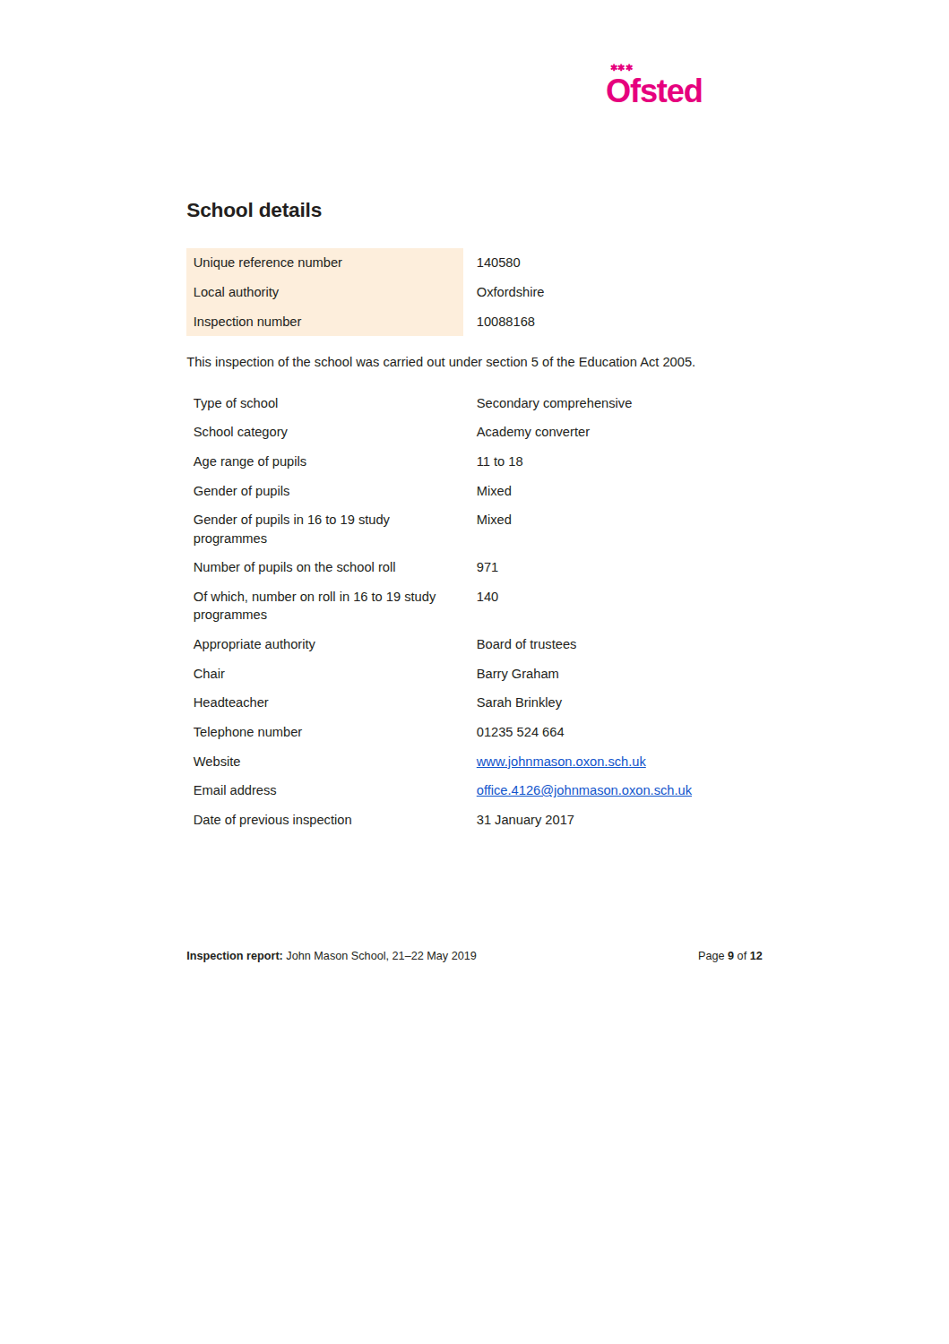✱✱✱ Ofsted
School details
| Unique reference number | 140580 |
| Local authority | Oxfordshire |
| Inspection number | 10088168 |
This inspection of the school was carried out under section 5 of the Education Act 2005.
| Type of school | Secondary comprehensive |
| School category | Academy converter |
| Age range of pupils | 11 to 18 |
| Gender of pupils | Mixed |
| Gender of pupils in 16 to 19 study programmes | Mixed |
| Number of pupils on the school roll | 971 |
| Of which, number on roll in 16 to 19 study programmes | 140 |
| Appropriate authority | Board of trustees |
| Chair | Barry Graham |
| Headteacher | Sarah Brinkley |
| Telephone number | 01235 524 664 |
| Website | www.johnmason.oxon.sch.uk |
| Email address | office.4126@johnmason.oxon.sch.uk |
| Date of previous inspection | 31 January 2017 |
Inspection report: John Mason School, 21–22 May 2019
Page 9 of 12